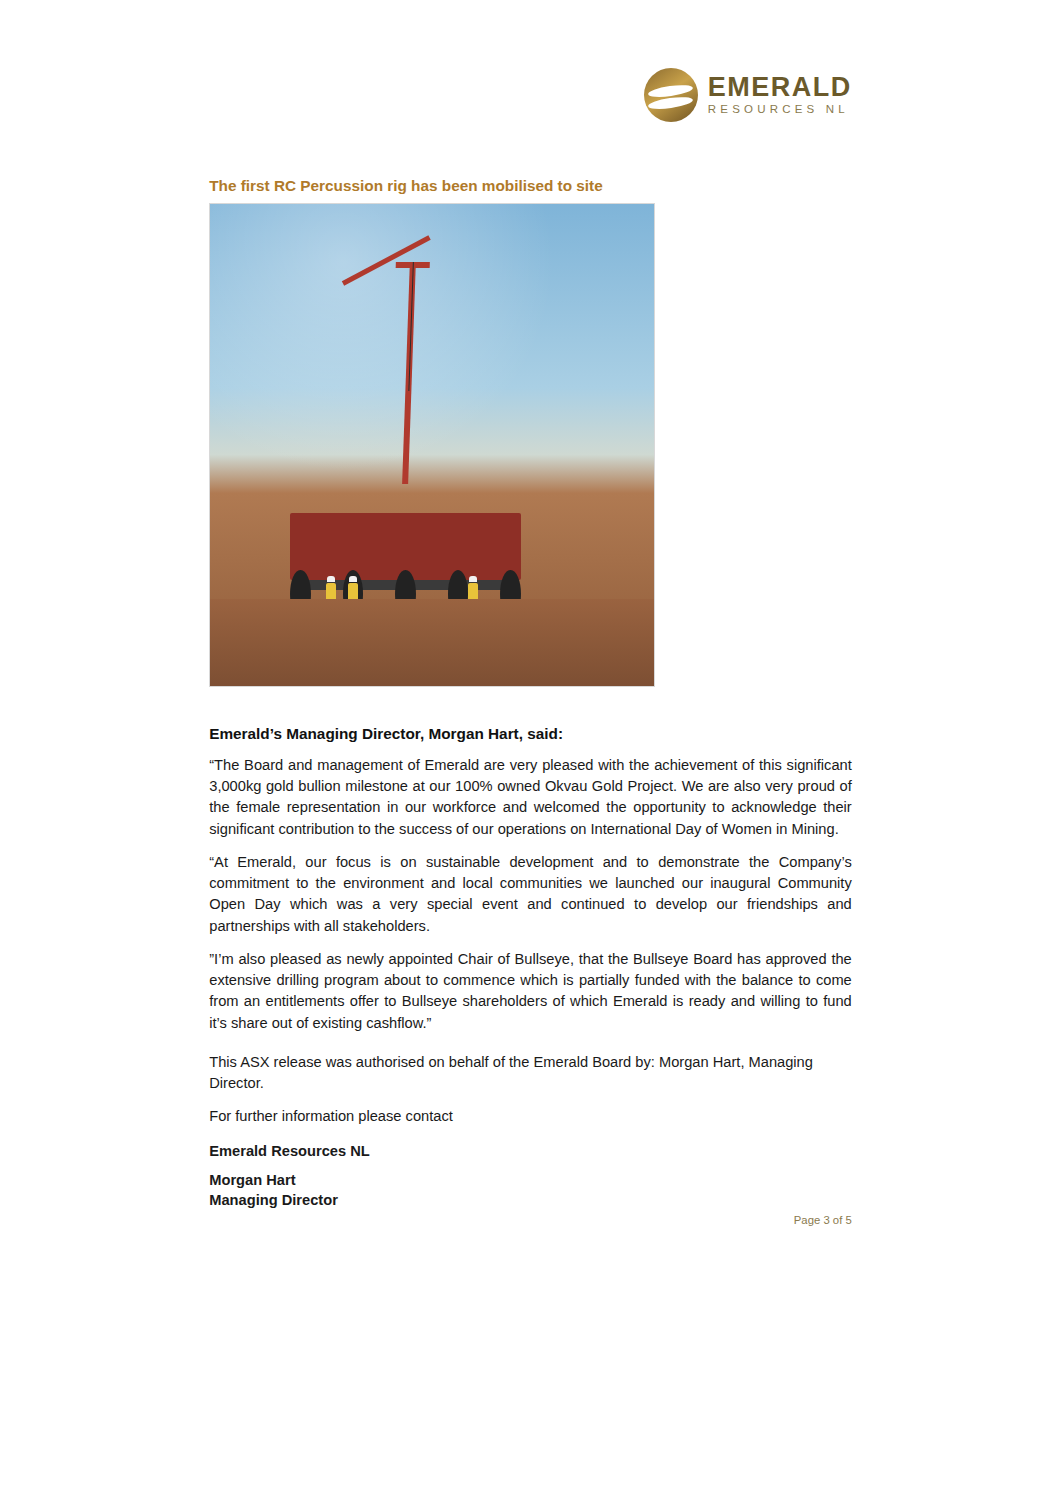EMERALD
RESOURCES NL
The first RC Percussion rig has been mobilised to site
Emerald’s Managing Director, Morgan Hart, said:
“The Board and management of Emerald are very pleased with the achievement of this significant 3,000kg gold bullion milestone at our 100% owned Okvau Gold Project. We are also very proud of the female representation in our workforce and welcomed the opportunity to acknowledge their significant contribution to the success of our operations on International Day of Women in Mining.
“At Emerald, our focus is on sustainable development and to demonstrate the Company’s commitment to the environment and local communities we launched our inaugural Community Open Day which was a very special event and continued to develop our friendships and partnerships with all stakeholders.
”I’m also pleased as newly appointed Chair of Bullseye, that the Bullseye Board has approved the extensive drilling program about to commence which is partially funded with the balance to come from an entitlements offer to Bullseye shareholders of which Emerald is ready and willing to fund it’s share out of existing cashflow.”
This ASX release was authorised on behalf of the Emerald Board by: Morgan Hart, Managing Director.
For further information please contact
Emerald Resources NL
Morgan Hart
Managing Director
Page 3 of 5